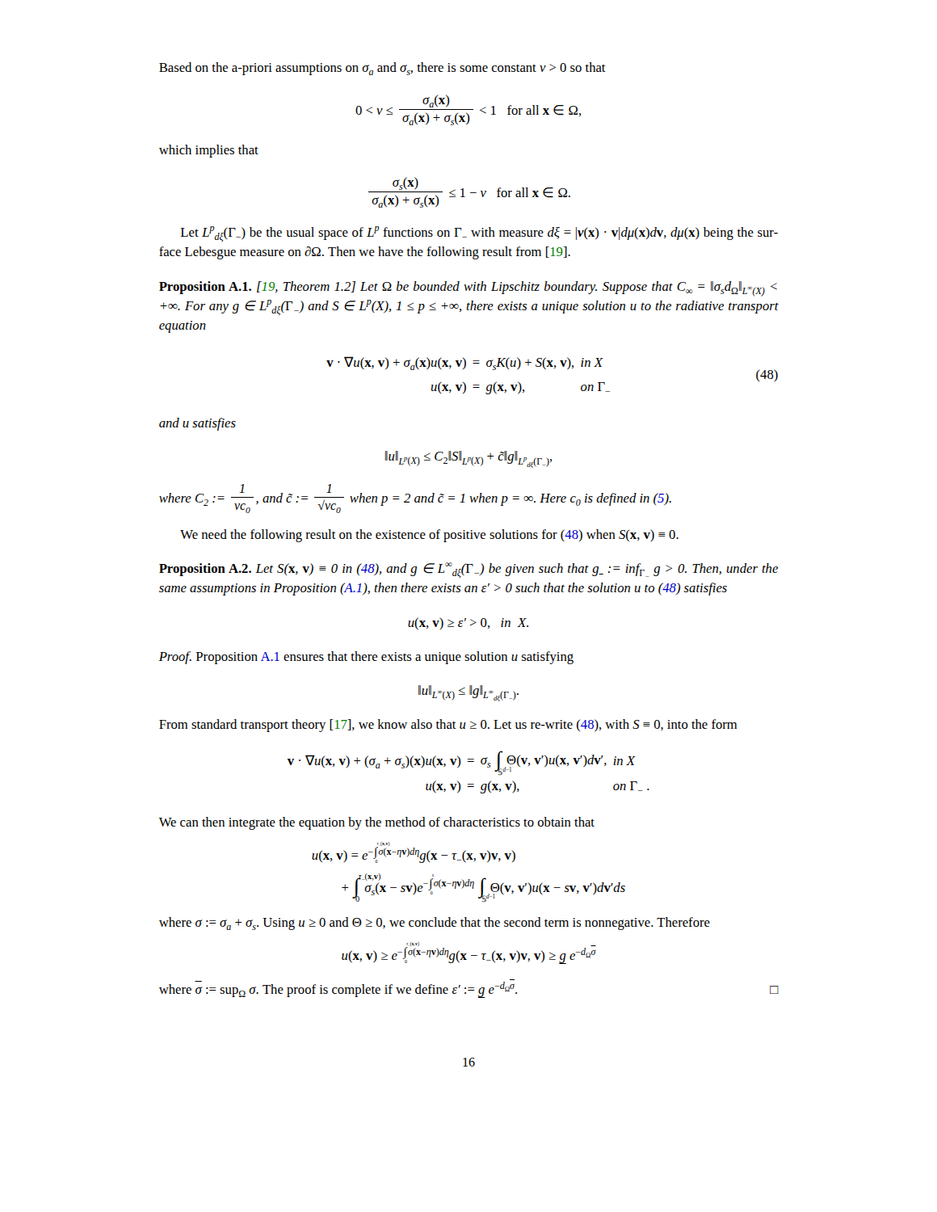Based on the a-priori assumptions on σa and σs, there is some constant ν > 0 so that
0 < ν ≤ σa(x) σa(x) + σs(x) < 1 for all x ∈ Ω,
which implies that
σs(x) σa(x) + σs(x) ≤ 1 − ν for all x ∈ Ω.
Let Lpdξ(Γ−) be the usual space of Lp functions on Γ− with measure dξ = |ν(x) · v|dμ(x)dv, dμ(x) being the surface Lebesgue measure on ∂Ω. Then we have the following result from [19].
Proposition A.1. [19, Theorem 1.2] Let Ω be bounded with Lipschitz boundary. Suppose that C∞ = ‖σsdΩ‖L∞(X) < +∞. For any g ∈ Lpdξ(Γ−) and S ∈ Lp(X), 1 ≤ p ≤ +∞, there exists a unique solution u to the radiative transport equation
| v · ∇ u ( x , v ) + σ a ( x ) u ( x , v ) | = | σ s K ( u ) + S ( x , v ), | in X |
| u ( x , v ) | = | g ( x , v ), | on Γ − |
(48)
and u satisfies
‖u‖Lp(X) ≤ C2‖S‖Lp(X) + c̃‖g‖Lpdξ(Γ−),
where C2 := 1 νc0, and c̃ := 1√νc0 when p = 2 and c̃ = 1 when p = ∞. Here c0 is defined in (5).
We need the following result on the existence of positive solutions for (48) when S(x, v) ≡ 0.
Proposition A.2. Let S(x, v) ≡ 0 in (48), and g ∈ L∞dξ(Γ−) be given such that g := infΓ− g > 0. Then, under the same assumptions in Proposition (A.1), then there exists an ε′ > 0 such that the solution u to (48) satisfies
u(x, v) ≥ ε′ > 0, in X.
Proof. Proposition A.1 ensures that there exists a unique solution u satisfying
‖u‖L∞(X) ≤ ‖g‖L∞dξ(Γ−).
From standard transport theory [17], we know also that u ≥ 0. Let us re-write (48), with S ≡ 0, into the form
| v · ∇ u ( x , v ) + ( σ a + σ s )( x ) u ( x , v ) | = | σ s ∫ 𝕊 d −1 Θ ( v , v ′) u ( x , v ′) d v ′, | in X |
| u ( x , v ) | = | g ( x , v ), | on Γ − . |
We can then integrate the equation by the method of characteristics to obtain that
u(x, v) = e−∫τ−(x,v) 0 σ(x−ηv)dηg(x − τ−(x, v)v, v)
+ ∫τ−(x,v) 0 σs(x − sv)e−∫s 0 σ(x−ηv)dη ∫𝕊d−1 Θ(v, v′)u(x − sv, v′)dv′ds
where σ := σa + σs. Using u ≥ 0 and Θ ≥ 0, we conclude that the second term is nonnegative. Therefore
u(x, v) ≥ e−∫τ−(x,v) 0 σ(x−ηv)dηg(x − τ−(x, v)v, v) ≥ g e−dΩσ
where σ := supΩ σ. The proof is complete if we define ε′ := g e−dΩσ. □
16